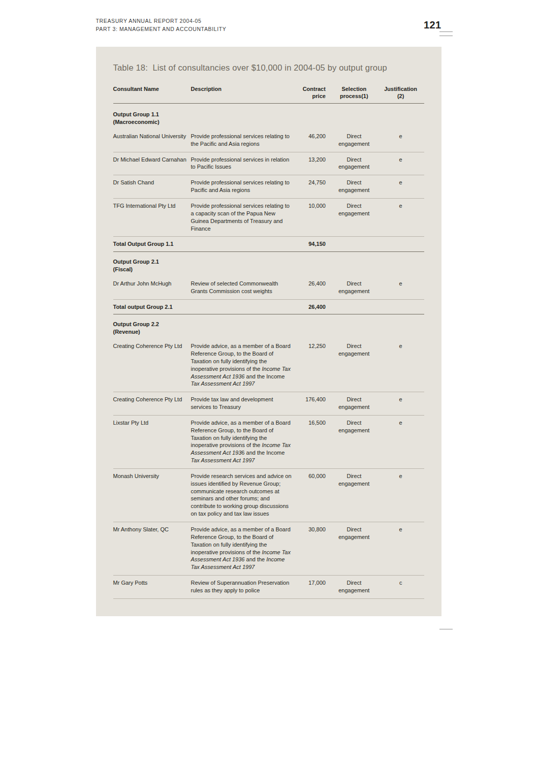Treasury Annual Report 2004-05 Part 3: Management and Accountability
121
Table 18: List of consultancies over $10,000 in 2004-05 by output group
| Consultant Name | Description | Contract price | Selection process(1) | Justification (2) |
| --- | --- | --- | --- | --- |
| Output Group 1.1 (Macroeconomic) |
| Australian National University | Provide professional services relating to the Pacific and Asia regions | 46,200 | Direct engagement | e |
| Dr Michael Edward Carnahan | Provide professional services in relation to Pacific Issues | 13,200 | Direct engagement | e |
| Dr Satish Chand | Provide professional services relating to Pacific and Asia regions | 24,750 | Direct engagement | e |
| TFG International Pty Ltd | Provide professional services relating to a capacity scan of the Papua New Guinea Departments of Treasury and Finance | 10,000 | Direct engagement | e |
| Total Output Group 1.1 | | 94,150 | | |
| Output Group 2.1 (Fiscal) |
| Dr Arthur John McHugh | Review of selected Commonwealth Grants Commission cost weights | 26,400 | Direct engagement | e |
| Total output Group 2.1 | | 26,400 | | |
| Output Group 2.2 (Revenue) |
| Creating Coherence Pty Ltd | Provide advice, as a member of a Board Reference Group, to the Board of Taxation on fully identifying the inoperative provisions of the Income Tax Assessment Act 1936 and the Income Tax Assessment Act 1997 | 12,250 | Direct engagement | e |
| Creating Coherence Pty Ltd | Provide tax law and development services to Treasury | 176,400 | Direct engagement | e |
| Lixstar Pty Ltd | Provide advice, as a member of a Board Reference Group, to the Board of Taxation on fully identifying the inoperative provisions of the Income Tax Assessment Act 193 6 and the Income Tax Assessment Act 1997 | 16,500 | Direct engagement | e |
| Monash University | Provide research services and advice on issues identified by Revenue Group; communicate research outcomes at seminars and other forums; and contribute to working group discussions on tax policy and tax law issues | 60,000 | Direct engagement | e |
| Mr Anthony Slater, QC | Provide advice, as a member of a Board Reference Group, to the Board of Taxation on fully identifying the inoperative provisions of the Income Tax Assessment Act 1936 and the Income Tax Assessment Act 1997 | 30,800 | Direct engagement | e |
| Mr Gary Potts | Review of Superannuation Preservation rules as they apply to police | 17,000 | Direct engagement | c |